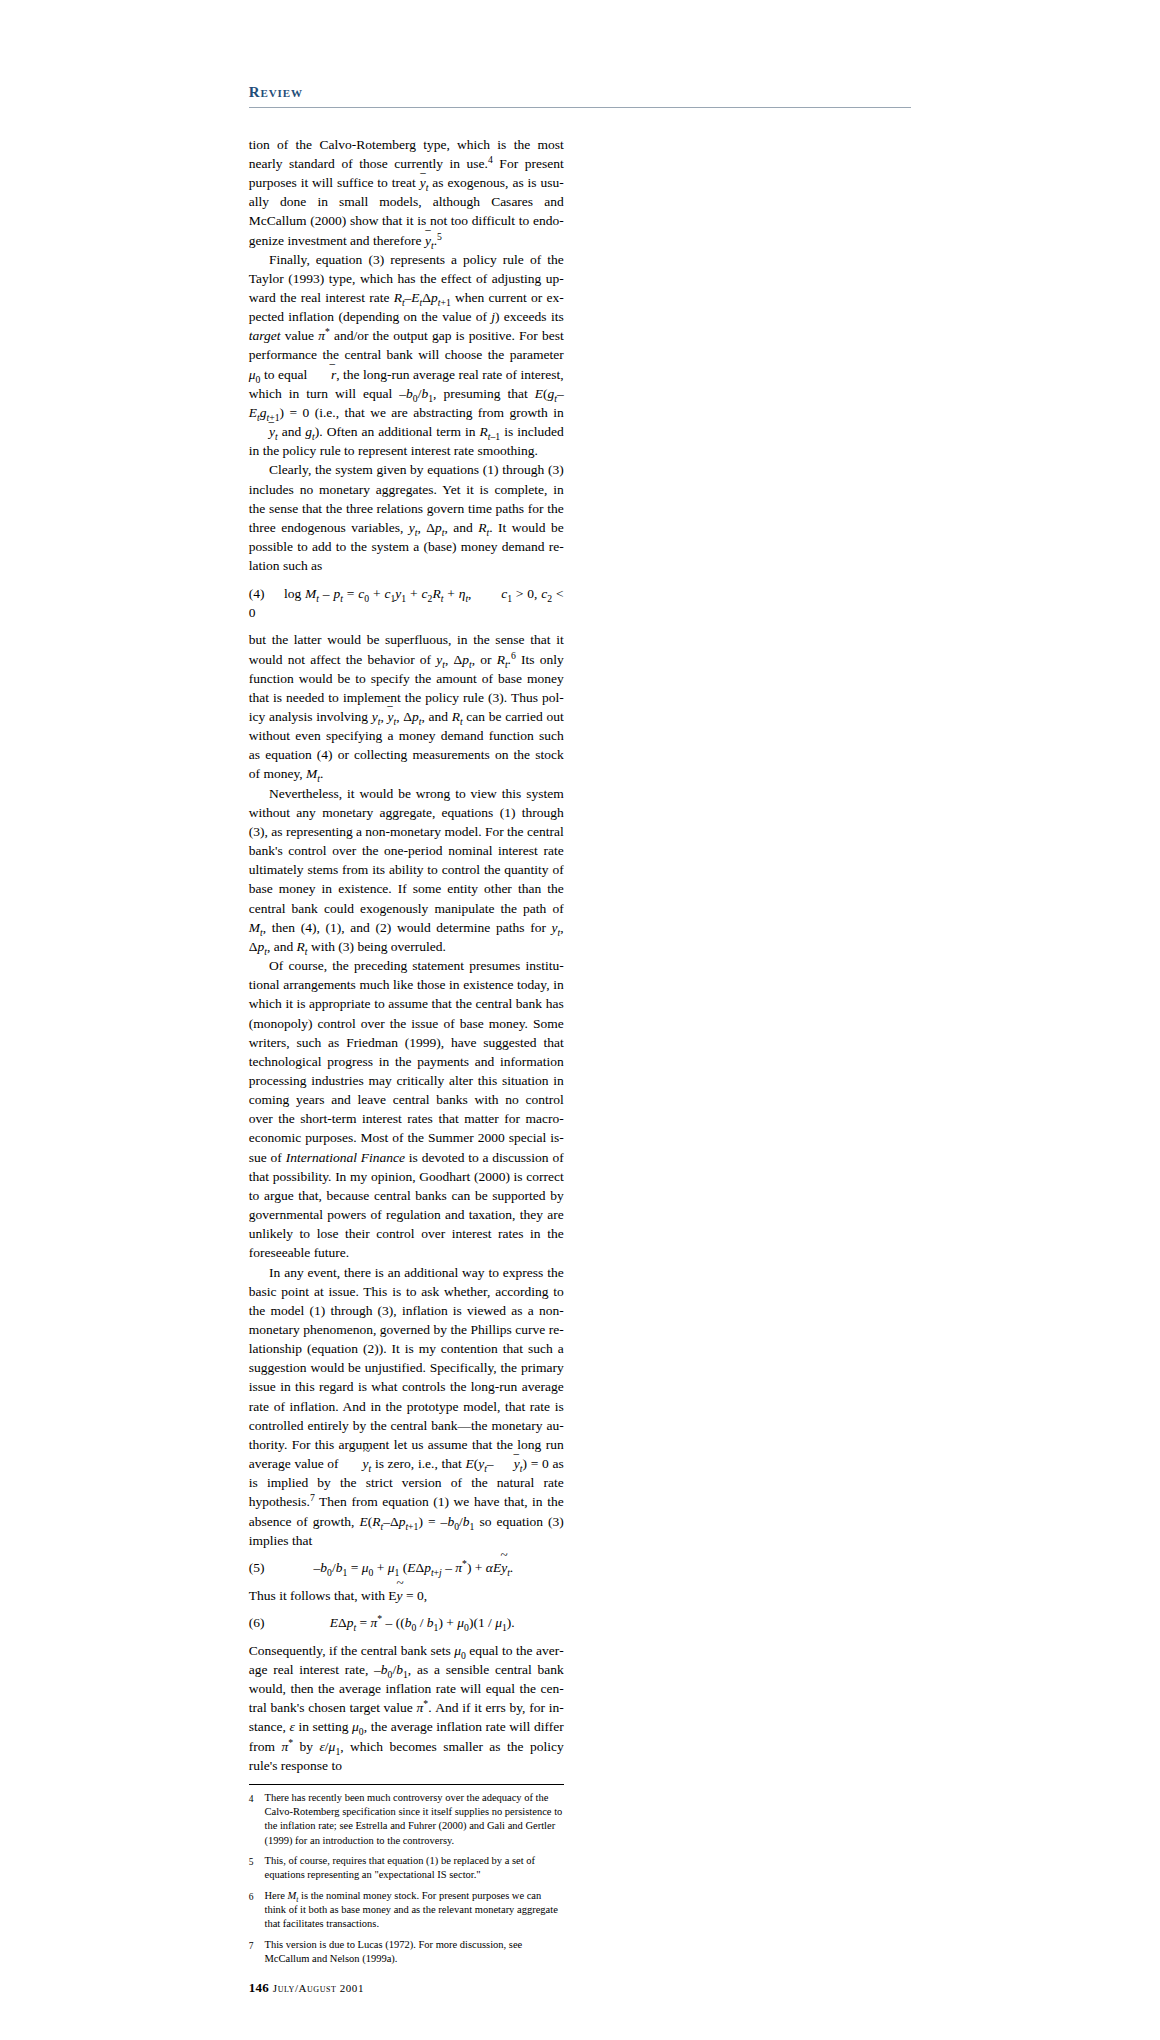Review
tion of the Calvo-Rotemberg type, which is the most nearly standard of those currently in use.4 For present purposes it will suffice to treat yt as exogenous, as is usually done in small models, although Casares and McCallum (2000) show that it is not too difficult to endogenize investment and therefore yt.5
Finally, equation (3) represents a policy rule of the Taylor (1993) type, which has the effect of adjusting upward the real interest rate Rt–Et Δpt+1 when current or expected inflation (depending on the value of j) exceeds its target value π* and/or the output gap is positive. For best performance the central bank will choose the parameter μ0 to equal r, the long-run average real rate of interest, which in turn will equal –b0/b1, presuming that E(gt–Etgt+1) = 0 (i.e., that we are abstracting from growth in yt and gt). Often an additional term in Rt–1 is included in the policy rule to represent interest rate smoothing.
Clearly, the system given by equations (1) through (3) includes no monetary aggregates. Yet it is complete, in the sense that the three relations govern time paths for the three endogenous variables, yt, Δpt, and Rt. It would be possible to add to the system a (base) money demand relation such as
(4) log Mt – pt = c0 + c1y1 + c2Rt + ηt, c1 > 0, c2 < 0
but the latter would be superfluous, in the sense that it would not affect the behavior of yt, Δpt, or Rt.6 Its only function would be to specify the amount of base money that is needed to implement the policy rule (3). Thus policy analysis involving yt, yt, Δpt, and Rt can be carried out without even specifying a money demand function such as equation (4) or collecting measurements on the stock of money, Mt.
Nevertheless, it would be wrong to view this system without any monetary aggregate, equations (1) through (3), as representing a non-monetary model. For the central bank's control over the one-period nominal interest rate ultimately stems from its ability to control the quantity of base money in existence. If some entity other than the central bank could exogenously manipulate the path of Mt, then (4), (1), and (2) would determine paths for yt, Δpt, and Rt with (3) being overruled.
Of course, the preceding statement presumes institutional arrangements much like those in existence today, in which it is appropriate to assume that the central bank has (monopoly) control over the issue of base money. Some writers, such as Friedman (1999), have suggested that technological progress in the payments and information processing industries may critically alter this situation in coming years and leave central banks with no control over the short-term interest rates that matter for macroeconomic purposes. Most of the Summer 2000 special issue of International Finance is devoted to a discussion of that possibility. In my opinion, Goodhart (2000) is correct to argue that, because central banks can be supported by governmental powers of regulation and taxation, they are unlikely to lose their control over interest rates in the foreseeable future.
In any event, there is an additional way to express the basic point at issue. This is to ask whether, according to the model (1) through (3), inflation is viewed as a non-monetary phenomenon, governed by the Phillips curve relationship (equation (2)). It is my contention that such a suggestion would be unjustified. Specifically, the primary issue in this regard is what controls the long-run average rate of inflation. And in the prototype model, that rate is controlled entirely by the central bank—the monetary authority. For this argument let us assume that the long run average value of yt is zero, i.e., that E(yt–yt) = 0 as is implied by the strict version of the natural rate hypothesis.7 Then from equation (1) we have that, in the absence of growth, E(Rt–Δpt+1) = –b0/b1 so equation (3) implies that
(5) –b0/b1 = μ0 + μ1 (EΔpt+j – π*) + αEyt.
Thus it follows that, with Ey = 0,
(6) EΔpt = π* – ((b0 / b1) + μ0)(1 / μ1).
Consequently, if the central bank sets μ0 equal to the average real interest rate, –b0/b1, as a sensible central bank would, then the average inflation rate will equal the central bank's chosen target value π*. And if it errs by, for instance, ε in setting μ0, the average inflation rate will differ from π* by ε/μ1, which becomes smaller as the policy rule's response to
4
There has recently been much controversy over the adequacy of the Calvo-Rotemberg specification since it itself supplies no persistence to the inflation rate; see Estrella and Fuhrer (2000) and Gali and Gertler (1999) for an introduction to the controversy.
5
This, of course, requires that equation (1) be replaced by a set of equations representing an "expectational IS sector."
6
Here Mt is the nominal money stock. For present purposes we can think of it both as base money and as the relevant monetary aggregate that facilitates transactions.
7
This version is due to Lucas (1972). For more discussion, see McCallum and Nelson (1999a).
146 July/August 2001